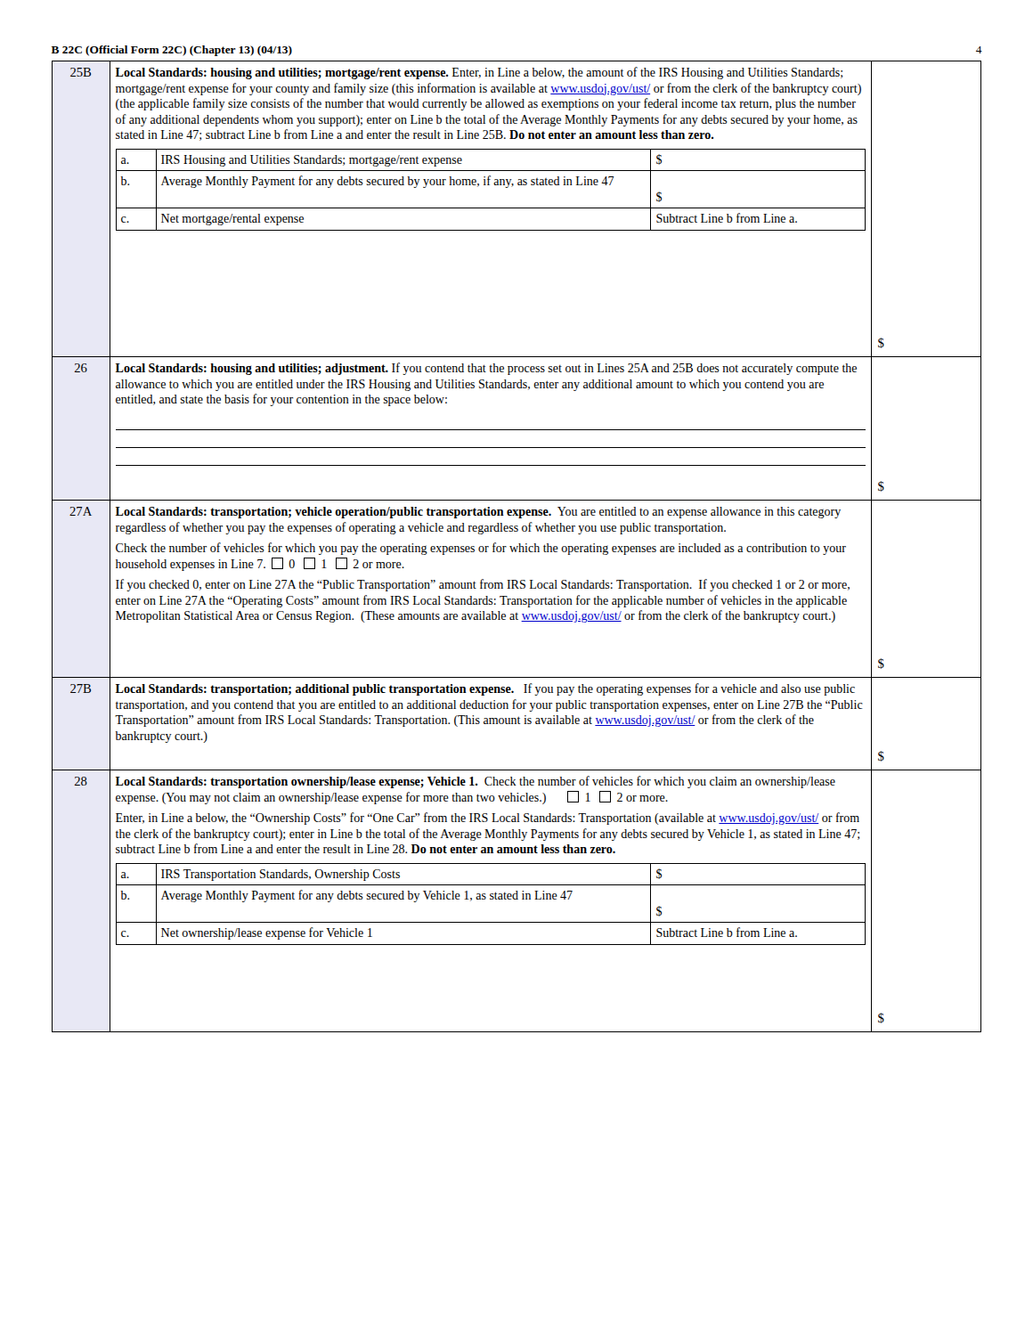B 22C (Official Form 22C) (Chapter 13) (04/13) 4
| 25B | Local Standards: housing and utilities; mortgage/rent expense. Enter, in Line a below, the amount of the IRS Housing and Utilities Standards; mortgage/rent expense for your county and family size (this information is available at www.usdoj.gov/ust/ or from the clerk of the bankruptcy court) (the applicable family size consists of the number that would currently be allowed as exemptions on your federal income tax return, plus the number of any additional dependents whom you support); enter on Line b the total of the Average Monthly Payments for any debts secured by your home, as stated in Line 47; subtract Line b from Line a and enter the result in Line 25B. Do not enter an amount less than zero. / a. / IRS Housing and Utilities Standards; mortgage/rent expense / $ / / b. / Average Monthly Payment for any debts secured by your home, if any, as stated in Line 47 / $ / / c. / Net mortgage/rental expense / Subtract Line b from Line a. / | $ |
| 26 | Local Standards: housing and utilities; adjustment. If you contend that the process set out in Lines 25A and 25B does not accurately compute the allowance to which you are entitled under the IRS Housing and Utilities Standards, enter any additional amount to which you contend you are entitled, and state the basis for your contention in the space below: | $ |
| 27A | Local Standards: transportation; vehicle operation/public transportation expense. You are entitled to an expense allowance in this category regardless of whether you pay the expenses of operating a vehicle and regardless of whether you use public transportation. Check the number of vehicles for which you pay the operating expenses or for which the operating expenses are included as a contribution to your household expenses in Line 7. 0 1 2 or more. If you checked 0, enter on Line 27A the “Public Transportation” amount from IRS Local Standards: Transportation. If you checked 1 or 2 or more, enter on Line 27A the “Operating Costs” amount from IRS Local Standards: Transportation for the applicable number of vehicles in the applicable Metropolitan Statistical Area or Census Region. (These amounts are available at www.usdoj.gov/ust/ or from the clerk of the bankruptcy court.) | $ |
| 27B | Local Standards: transportation; additional public transportation expense. If you pay the operating expenses for a vehicle and also use public transportation, and you contend that you are entitled to an additional deduction for your public transportation expenses, enter on Line 27B the “Public Transportation” amount from IRS Local Standards: Transportation. (This amount is available at www.usdoj.gov/ust/ or from the clerk of the bankruptcy court.) | $ |
| 28 | Local Standards: transportation ownership/lease expense; Vehicle 1. Check the number of vehicles for which you claim an ownership/lease expense. (You may not claim an ownership/lease expense for more than two vehicles.) 1 2 or more. Enter, in Line a below, the “Ownership Costs” for “One Car” from the IRS Local Standards: Transportation (available at www.usdoj.gov/ust/ or from the clerk of the bankruptcy court); enter in Line b the total of the Average Monthly Payments for any debts secured by Vehicle 1, as stated in Line 47; subtract Line b from Line a and enter the result in Line 28. Do not enter an amount less than zero. / a. / IRS Transportation Standards, Ownership Costs / $ / / b. / Average Monthly Payment for any debts secured by Vehicle 1, as stated in Line 47 / $ / / c. / Net ownership/lease expense for Vehicle 1 / Subtract Line b from Line a. / | $ |